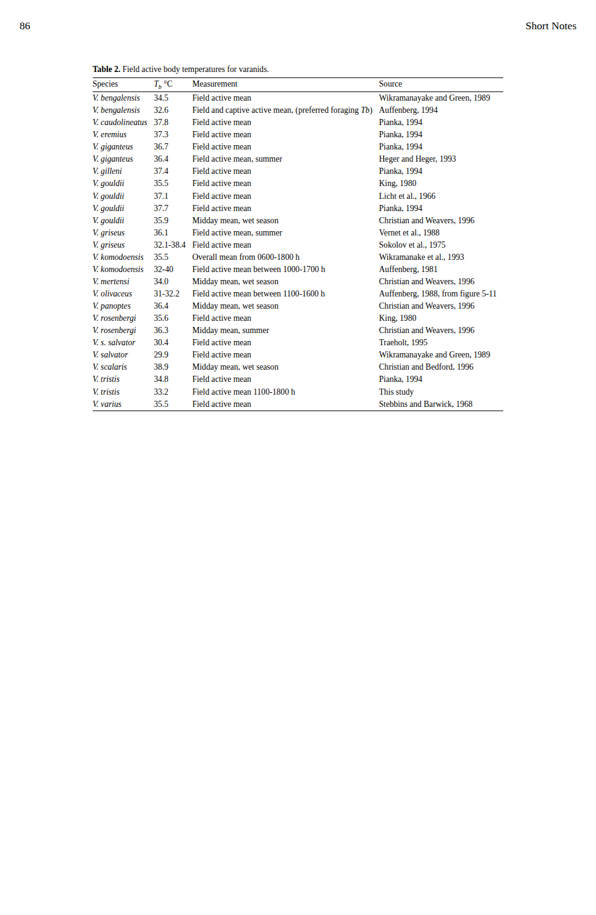86 Short Notes
Table 2. Field active body temperatures for varanids.
| Species | T b °C | Measurement | Source |
| --- | --- | --- | --- |
| V. bengalensis | 34.5 | Field active mean | Wikramanayake and Green, 1989 |
| V. bengalensis | 32.6 | Field and captive active mean, (preferred foraging Tb ) | Auffenberg, 1994 |
| V. caudolineatus | 37.8 | Field active mean | Pianka, 1994 |
| V. eremius | 37.3 | Field active mean | Pianka, 1994 |
| V. giganteus | 36.7 | Field active mean | Pianka, 1994 |
| V. giganteus | 36.4 | Field active mean, summer | Heger and Heger, 1993 |
| V. gilleni | 37.4 | Field active mean | Pianka, 1994 |
| V. gouldii | 35.5 | Field active mean | King, 1980 |
| V. gouldii | 37.1 | Field active mean | Licht et al., 1966 |
| V. gouldii | 37.7 | Field active mean | Pianka, 1994 |
| V. gouldii | 35.9 | Midday mean, wet season | Christian and Weavers, 1996 |
| V. griseus | 36.1 | Field active mean, summer | Vernet et al., 1988 |
| V. griseus | 32.1-38.4 | Field active mean | Sokolov et al., 1975 |
| V. komodoensis | 35.5 | Overall mean from 0600-1800 h | Wikramanake et al., 1993 |
| V. komodoensis | 32-40 | Field active mean between 1000-1700 h | Auffenberg, 1981 |
| V. mertensi | 34.0 | Midday mean, wet season | Christian and Weavers, 1996 |
| V. olivaceus | 31-32.2 | Field active mean between 1100-1600 h | Auffenberg, 1988, from figure 5-11 |
| V. panoptes | 36.4 | Midday mean, wet season | Christian and Weavers, 1996 |
| V. rosenbergi | 35.6 | Field active mean | King, 1980 |
| V. rosenbergi | 36.3 | Midday mean, summer | Christian and Weavers, 1996 |
| V. s. salvator | 30.4 | Field active mean | Traeholt, 1995 |
| V. salvator | 29.9 | Field active mean | Wikramanayake and Green, 1989 |
| V. scalaris | 38.9 | Midday mean, wet season | Christian and Bedford, 1996 |
| V. tristis | 34.8 | Field active mean | Pianka, 1994 |
| V. tristis | 33.2 | Field active mean 1100-1800 h | This study |
| V. varius | 35.5 | Field active mean | Stebbins and Barwick, 1968 |